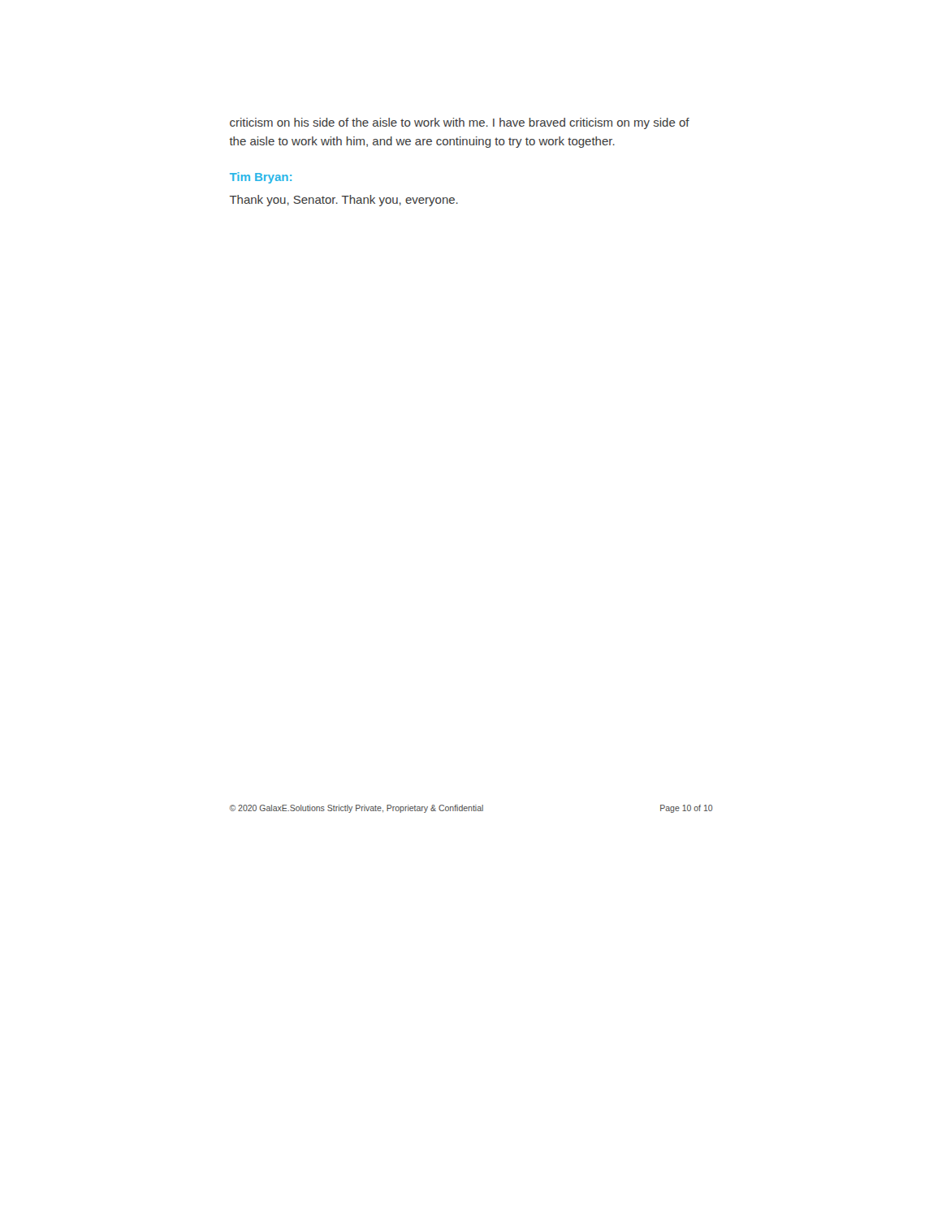criticism on his side of the aisle to work with me. I have braved criticism on my side of the aisle to work with him, and we are continuing to try to work together.
Tim Bryan:
Thank you, Senator. Thank you, everyone.
© 2020 GalaxE.Solutions Strictly Private, Proprietary & Confidential
Page 10 of 10